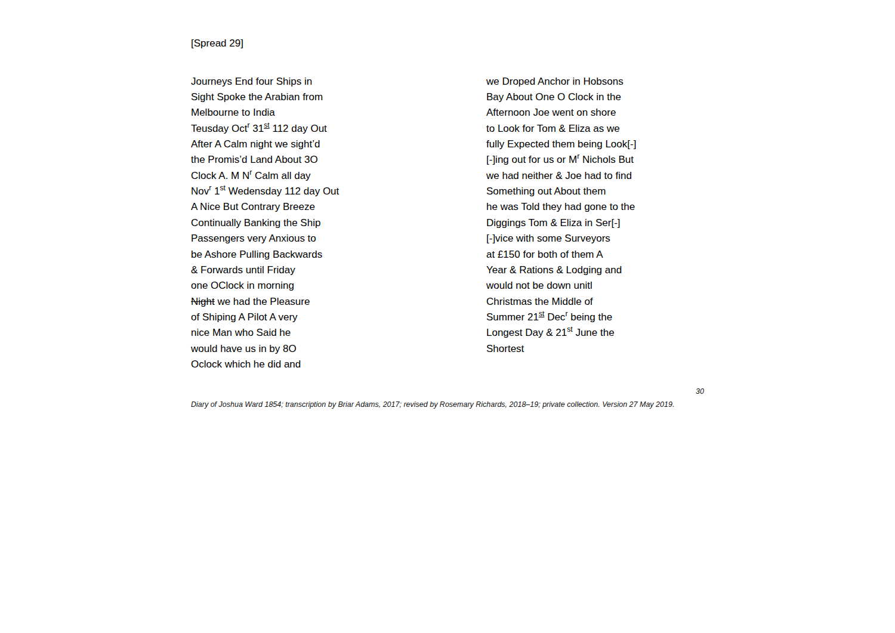[Spread 29]
Journeys End four Ships in
Sight Spoke the Arabian from
Melbourne to India
Teusday Octr 31st 112 day Out
After A Calm night we sight’d
the Promis’d Land About 3O
Clock A. M Nr Calm all day
Novr 1st Wedensday 112 day Out
A Nice But Contrary Breeze
Continually Banking the Ship
Passengers very Anxious to
be Ashore Pulling Backwards
& Forwards until Friday
one OClock in morning
Night we had the Pleasure
of Shiping A Pilot A very
nice Man who Said he
would have us in by 8O
Oclock which he did and
we Droped Anchor in Hobsons
Bay About One O Clock in the
Afternoon Joe went on shore
to Look for Tom & Eliza as we
fully Expected them being Look[-]
[-]ing out for us or Mr Nichols But
we had neither & Joe had to find
Something out About them
he was Told they had gone to the
Diggings Tom & Eliza in Ser[-]
[-]vice with some Surveyors
at £150 for both of them A
Year & Rations & Lodging and
would not be down unitl
Christmas the Middle of
Summer 21st Decr being the
Longest Day & 21st June the
Shortest
30
Diary of Joshua Ward 1854; transcription by Briar Adams, 2017; revised by Rosemary Richards, 2018–19; private collection. Version 27 May 2019.